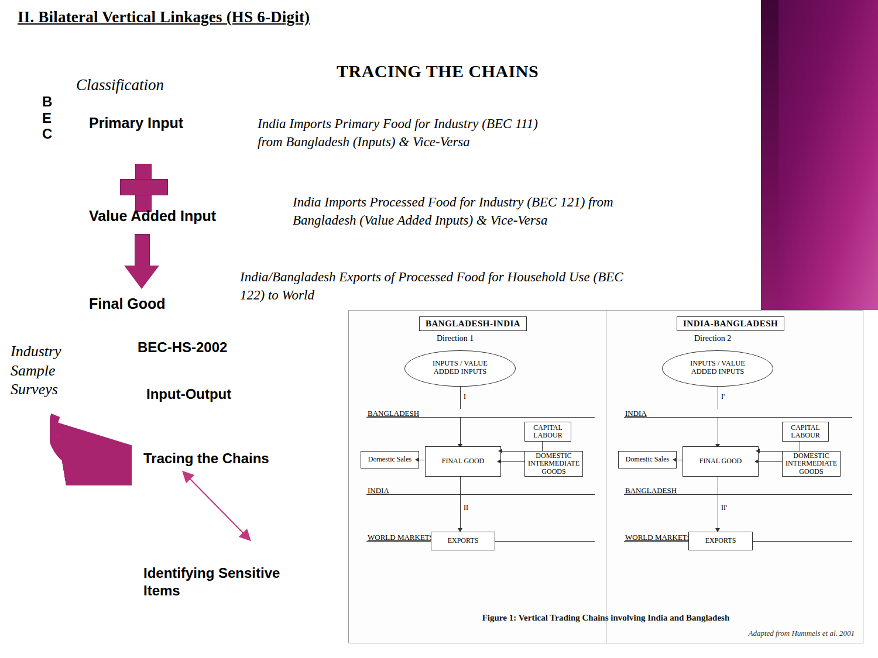II. Bilateral Vertical Linkages (HS 6-Digit)
TRACING THE CHAINS
Classification
B
E
C
Primary Input
India Imports Primary Food for Industry (BEC 111)
from Bangladesh (Inputs) & Vice-Versa
Value Added Input
India Imports Processed Food for Industry (BEC 121) from Bangladesh (Value Added Inputs) & Vice-Versa
Final Good
India/Bangladesh Exports of Processed Food for Household Use (BEC 122) to World
Industry
Sample
Surveys
BEC-HS-2002
Input-Output
Tracing the Chains
Identifying Sensitive
Items
BANGLADESH-INDIA
Direction 1
INPUTS / VALUE
ADDED INPUTS
I
BANGLADESH
FINAL GOOD
CAPITAL
LABOUR
DOMESTIC
INTERMEDIATE
GOODS
Domestic Sales
INDIA
II
WORLD MARKETS
EXPORTS
INDIA-BANGLADESH
Direction 2
INPUTS / VALUE
ADDED INPUTS
I'
INDIA
FINAL GOOD
CAPITAL
LABOUR
DOMESTIC
INTERMEDIATE
GOODS
Domestic Sales
BANGLADESH
II'
WORLD MARKETS
EXPORTS
Figure 1: Vertical Trading Chains involving India and Bangladesh
Adapted from Hummels et al. 2001